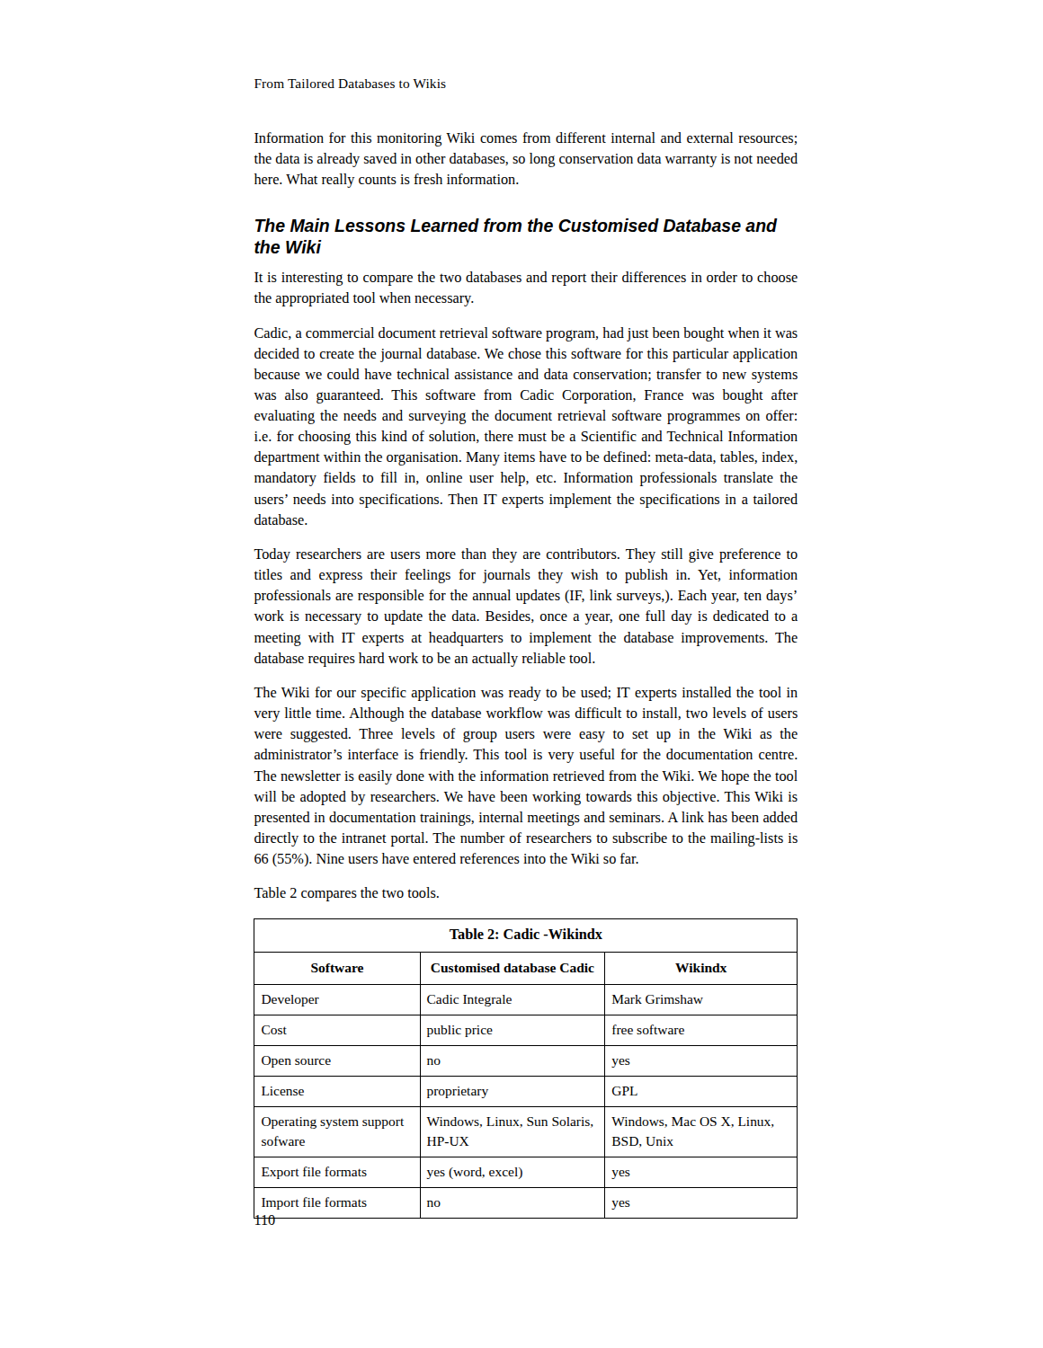From Tailored Databases to Wikis
Information for this monitoring Wiki comes from different internal and external resources; the data is already saved in other databases, so long conservation data warranty is not needed here. What really counts is fresh information.
The Main Lessons Learned from the Customised Database and the Wiki
It is interesting to compare the two databases and report their differences in order to choose the appropriated tool when necessary.
Cadic, a commercial document retrieval software program, had just been bought when it was decided to create the journal database. We chose this software for this particular application because we could have technical assistance and data conservation; transfer to new systems was also guaranteed. This software from Cadic Corporation, France was bought after evaluating the needs and surveying the document retrieval software programmes on offer: i.e. for choosing this kind of solution, there must be a Scientific and Technical Information department within the organisation. Many items have to be defined: meta-data, tables, index, mandatory fields to fill in, online user help, etc. Information professionals translate the users’ needs into specifications. Then IT experts implement the specifications in a tailored database.
Today researchers are users more than they are contributors. They still give preference to titles and express their feelings for journals they wish to publish in. Yet, information professionals are responsible for the annual updates (IF, link surveys,). Each year, ten days’ work is necessary to update the data. Besides, once a year, one full day is dedicated to a meeting with IT experts at headquarters to implement the database improvements. The database requires hard work to be an actually reliable tool.
The Wiki for our specific application was ready to be used; IT experts installed the tool in very little time. Although the database workflow was difficult to install, two levels of users were suggested. Three levels of group users were easy to set up in the Wiki as the administrator’s interface is friendly. This tool is very useful for the documentation centre. The newsletter is easily done with the information retrieved from the Wiki. We hope the tool will be adopted by researchers. We have been working towards this objective. This Wiki is presented in documentation trainings, internal meetings and seminars. A link has been added directly to the intranet portal. The number of researchers to subscribe to the mailing-lists is 66 (55%). Nine users have entered references into the Wiki so far.
Table 2 compares the two tools.
Table 2: Cadic -Wikindx
| Software | Customised database Cadic | Wikindx |
| --- | --- | --- |
| Developer | Cadic Integrale | Mark Grimshaw |
| Cost | public price | free software |
| Open source | no | yes |
| License | proprietary | GPL |
| Operating system support sofware | Windows, Linux, Sun Solaris, HP-UX | Windows, Mac OS X, Linux, BSD, Unix |
| Export file formats | yes (word, excel) | yes |
| Import file formats | no | yes |
110